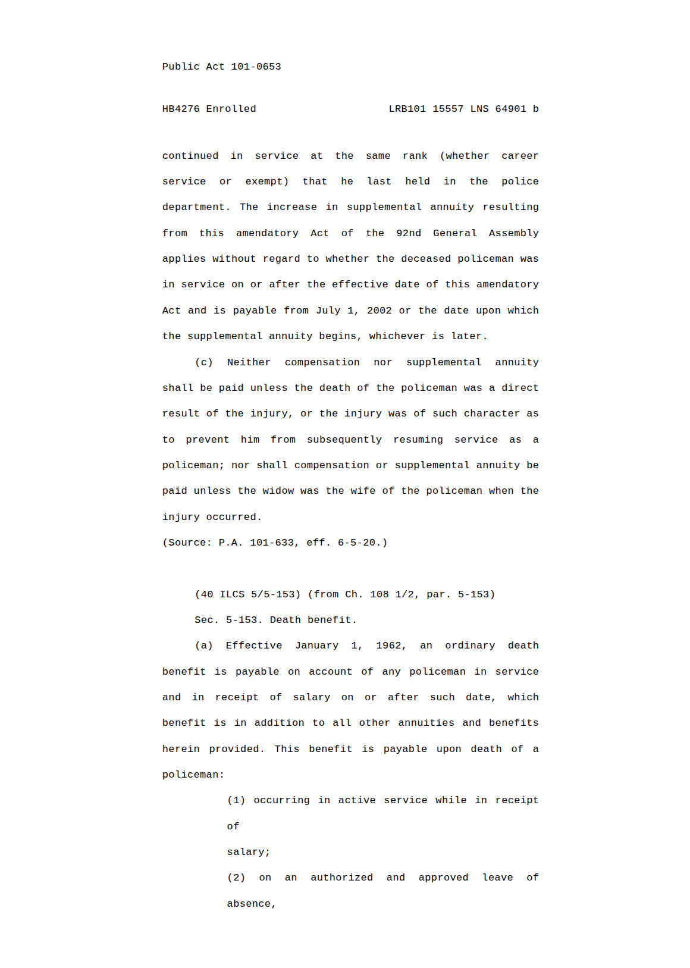Public Act 101-0653
HB4276 Enrolled LRB101 15557 LNS 64901 b
continued in service at the same rank (whether career service or exempt) that he last held in the police department. The increase in supplemental annuity resulting from this amendatory Act of the 92nd General Assembly applies without regard to whether the deceased policeman was in service on or after the effective date of this amendatory Act and is payable from July 1, 2002 or the date upon which the supplemental annuity begins, whichever is later.
(c) Neither compensation nor supplemental annuity shall be paid unless the death of the policeman was a direct result of the injury, or the injury was of such character as to prevent him from subsequently resuming service as a policeman; nor shall compensation or supplemental annuity be paid unless the widow was the wife of the policeman when the injury occurred.
(Source: P.A. 101-633, eff. 6-5-20.)
(40 ILCS 5/5-153) (from Ch. 108 1/2, par. 5-153)
Sec. 5-153. Death benefit.
(a) Effective January 1, 1962, an ordinary death benefit is payable on account of any policeman in service and in receipt of salary on or after such date, which benefit is in addition to all other annuities and benefits herein provided. This benefit is payable upon death of a policeman:
(1) occurring in active service while in receipt of
salary;
(2) on an authorized and approved leave of absence,